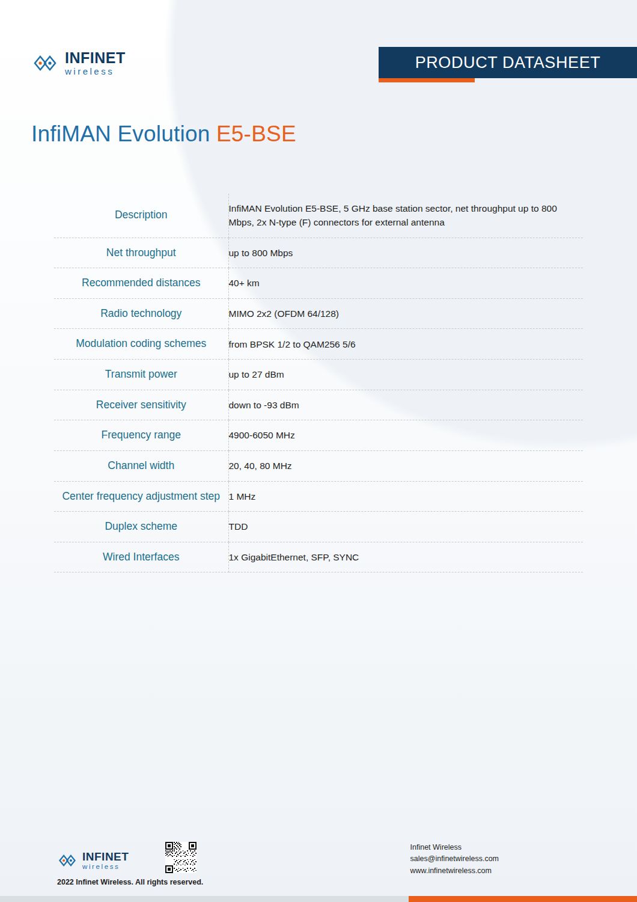INFINET
wireless
PRODUCT DATASHEET
InfiMAN Evolution E5-BSE
| Description | InfiMAN Evolution E5-BSE, 5 GHz base station sector, net throughput up to 800 Mbps, 2x N-type (F) connectors for external antenna |
| Net throughput | up to 800 Mbps |
| Recommended distances | 40+ km |
| Radio technology | MIMO 2x2 (OFDM 64/128) |
| Modulation coding schemes | from BPSK 1/2 to QAM256 5/6 |
| Transmit power | up to 27 dBm |
| Receiver sensitivity | down to -93 dBm |
| Frequency range | 4900-6050 MHz |
| Channel width | 20, 40, 80 MHz |
| Center frequency adjustment step | 1 MHz |
| Duplex scheme | TDD |
| Wired Interfaces | 1x GigabitEthernet, SFP, SYNC |
INFINET
wireless
2022 Infinet Wireless. All rights reserved.
Infinet Wireless
sales@infinetwireless.com
www.infinetwireless.com